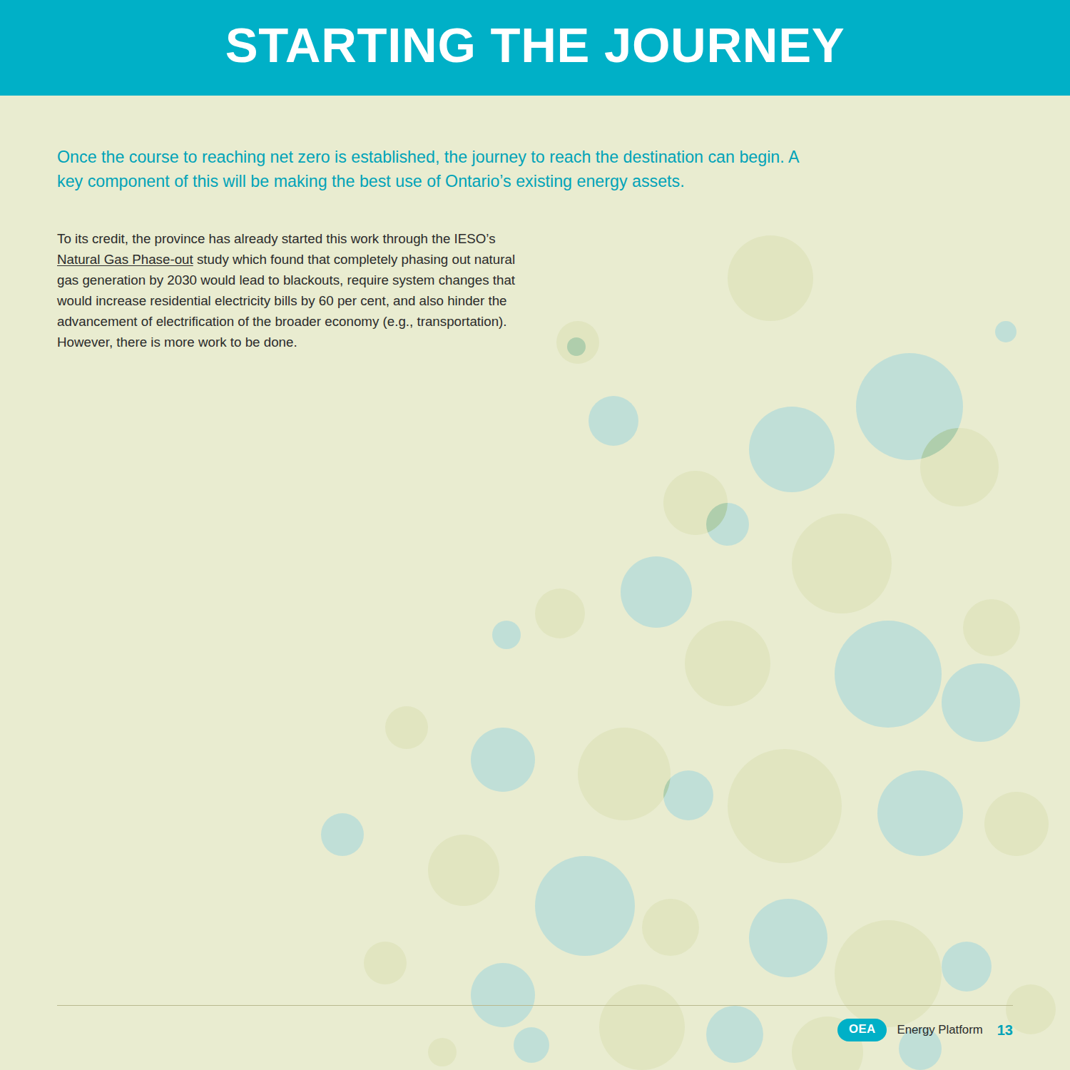STARTING THE JOURNEY
Once the course to reaching net zero is established, the journey to reach the destination can begin. A key component of this will be making the best use of Ontario’s existing energy assets.
To its credit, the province has already started this work through the IESO’s Natural Gas Phase-out study which found that completely phasing out natural gas generation by 2030 would lead to blackouts, require system changes that would increase residential electricity bills by 60 per cent, and also hinder the advancement of electrification of the broader economy (e.g., transportation). However, there is more work to be done.
OEA Energy Platform 13